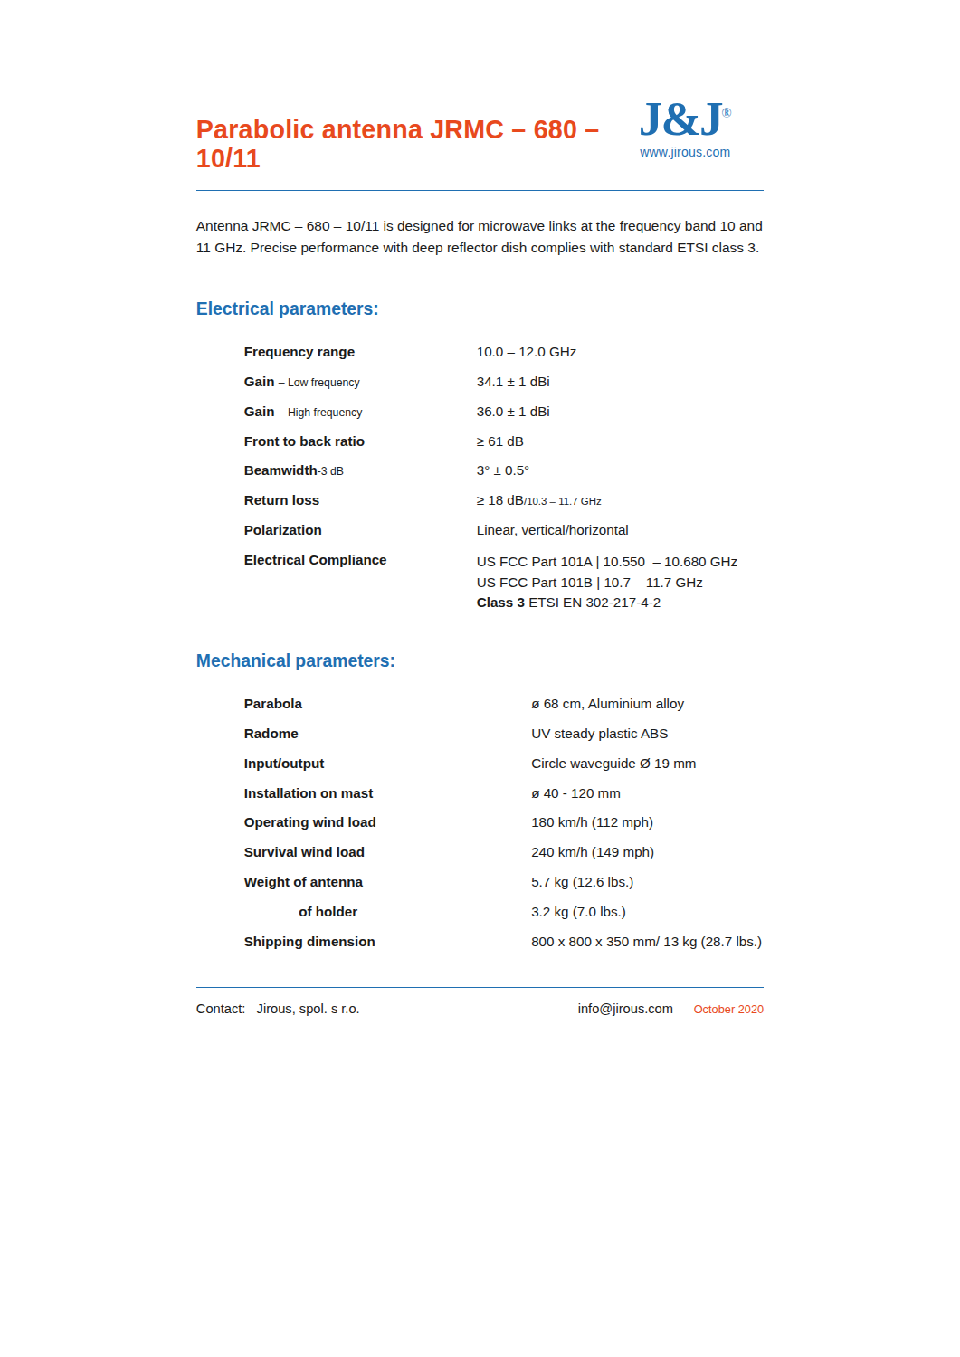Parabolic antenna JRMC – 680 –10/11
J&J®
www.jirous.com
Antenna JRMC – 680 – 10/11 is designed for microwave links at the frequency band 10 and 11 GHz. Precise performance with deep reflector dish complies with standard ETSI class 3.
Electrical parameters:
| Frequency range | 10.0 – 12.0 GHz |
| Gain – Low frequency | 34.1 ± 1 dBi |
| Gain – High frequency | 36.0 ± 1 dBi |
| Front to back ratio | ≥ 61 dB |
| Beamwidth -3 dB | 3° ± 0.5° |
| Return loss | ≥ 18 dB /10.3 – 11.7 GHz |
| Polarization | Linear, vertical/horizontal |
| Electrical Compliance | US FCC Part 101A / 10.550 – 10.680 GHz US FCC Part 101B / 10.7 – 11.7 GHz Class 3 ETSI EN 302-217-4-2 |
Mechanical parameters:
| Parabola | ø 68 cm, Aluminium alloy |
| Radome | UV steady plastic ABS |
| Input/output | Circle waveguide Ø 19 mm |
| Installation on mast | ø 40 - 120 mm |
| Operating wind load | 180 km/h (112 mph) |
| Survival wind load | 240 km/h (149 mph) |
| Weight of antenna | 5.7 kg (12.6 lbs.) |
| of holder | 3.2 kg (7.0 lbs.) |
| Shipping dimension | 800 x 800 x 350 mm/ 13 kg (28.7 lbs.) |
Contact: Jirous, spol. s r.o.
info@jirous.com October 2020